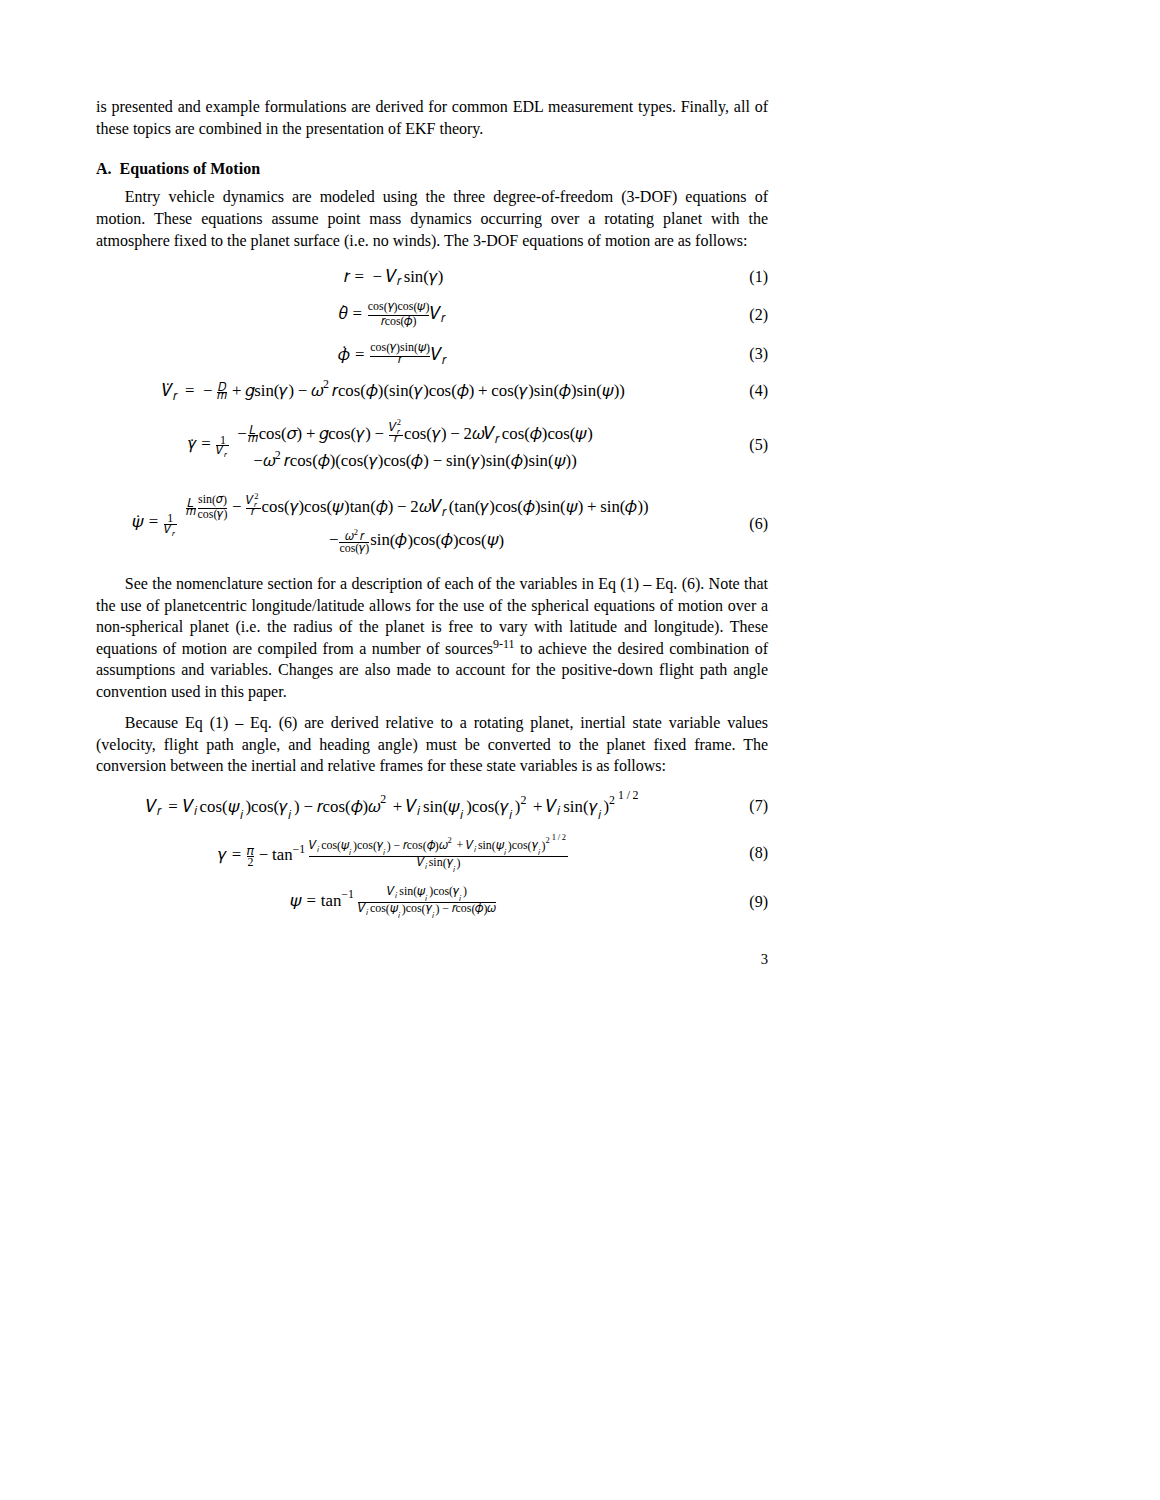is presented and example formulations are derived for common EDL measurement types. Finally, all of these topics are combined in the presentation of EKF theory.
A. Equations of Motion
Entry vehicle dynamics are modeled using the three degree-of-freedom (3-DOF) equations of motion. These equations assume point mass dynamics occurring over a rotating planet with the atmosphere fixed to the planet surface (i.e. no winds). The 3-DOF equations of motion are as follows:
r˙ = − Vr sin (γ)
(1)
θ˙ = cos(γ)cos(ψ) rcos(ϕ) Vr
(2)
ϕ˙ = cos(γ)sin(ψ) r Vr
(3)
V˙r = − Dm + g sin(γ) − ω2 r cos(ϕ) ( sin(γ)cos(ϕ) + cos(γ)sin(ϕ)sin(ψ) )
(4)
γ˙ = 1Vr − Lm cos(σ) + gcos(γ) − Vr2r cos(γ) − 2ωVr cos(ϕ)cos(ψ) − ω2r cos(ϕ) ( cos(γ)cos(ϕ) − sin(γ)sin(ϕ)sin(ψ) )
(5)
ψ˙ = 1Vr Lm sin(σ) cos(γ) − Vr2r cos(γ)cos(ψ)tan(ϕ) − 2ωVr ( tan(γ)cos(ϕ)sin(ψ) + sin(ϕ) ) − ω2r cos(γ) sin(ϕ)cos(ϕ)cos(ψ)
(6)
See the nomenclature section for a description of each of the variables in Eq (1) – Eq. (6). Note that the use of planetcentric longitude/latitude allows for the use of the spherical equations of motion over a non-spherical planet (i.e. the radius of the planet is free to vary with latitude and longitude). These equations of motion are compiled from a number of sources9-11 to achieve the desired combination of assumptions and variables. Changes are also made to account for the positive-down flight path angle convention used in this paper.
Because Eq (1) – Eq. (6) are derived relative to a rotating planet, inertial state variable values (velocity, flight path angle, and heading angle) must be converted to the planet fixed frame. The conversion between the inertial and relative frames for these state variables is as follows:
Vr = Vi cos(ψi) cos(γi) − rcos(ϕ)ω 2 + Vi sin(ψi) cos(γi) 2 + Vi sin(γi) 2 1/2
(7)
γ = π2 − tan−1 Vi cos(ψi) cos(γi) − rcos(ϕ)ω 2 + Vi sin(ψi) cos(γi) 2 1/2 Vi sin(γi)
(8)
ψ = tan−1 Vi sin(ψi) cos(γi) Vi cos(ψi) cos(γi) − rcos(ϕ)ω
(9)
3